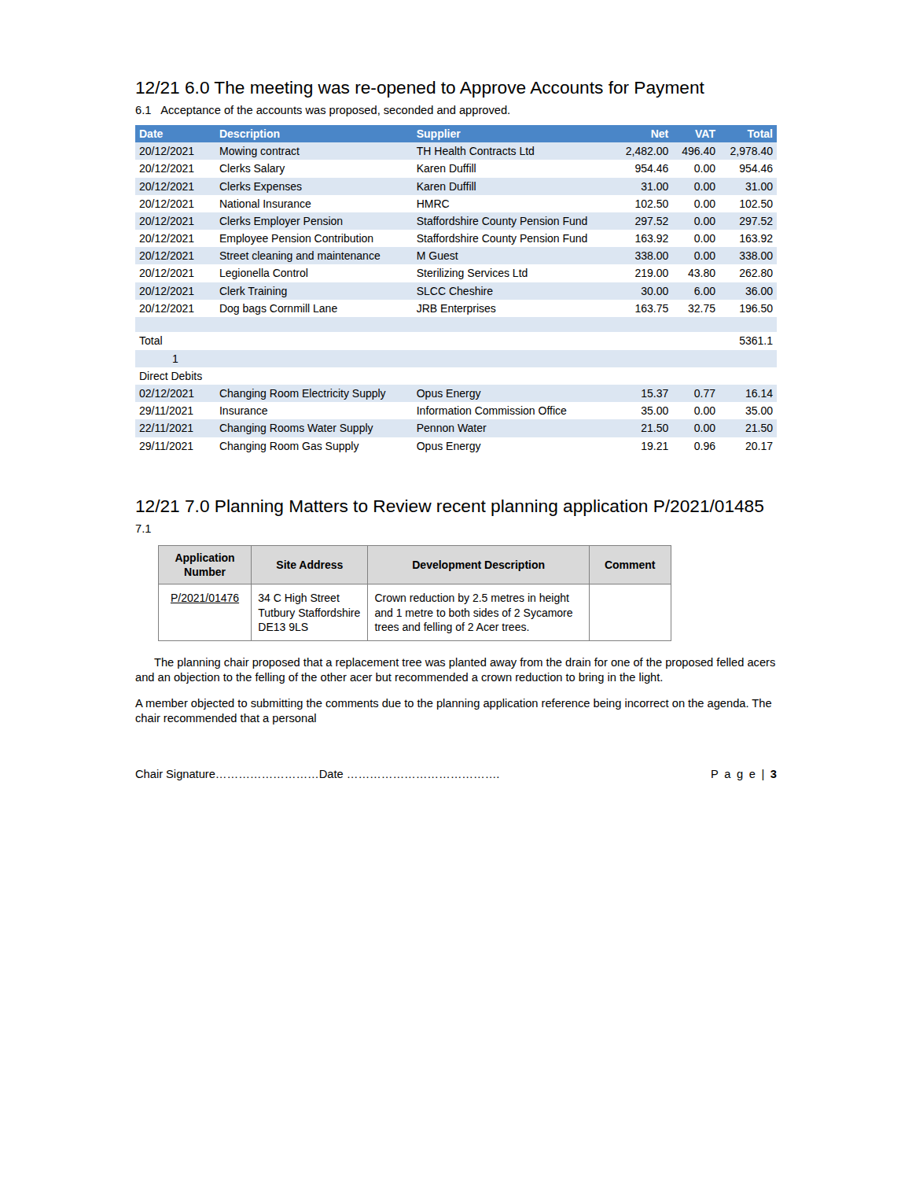12/21 6.0 The meeting was re-opened to Approve Accounts for Payment
6.1 Acceptance of the accounts was proposed, seconded and approved.
| Date | Description | Supplier | Net | VAT | Total |
| --- | --- | --- | --- | --- | --- |
| 20/12/2021 | Mowing contract | TH Health Contracts Ltd | 2,482.00 | 496.40 | 2,978.40 |
| 20/12/2021 | Clerks Salary | Karen Duffill | 954.46 | 0.00 | 954.46 |
| 20/12/2021 | Clerks Expenses | Karen Duffill | 31.00 | 0.00 | 31.00 |
| 20/12/2021 | National Insurance | HMRC | 102.50 | 0.00 | 102.50 |
| 20/12/2021 | Clerks Employer Pension | Staffordshire County Pension Fund | 297.52 | 0.00 | 297.52 |
| 20/12/2021 | Employee Pension Contribution | Staffordshire County Pension Fund | 163.92 | 0.00 | 163.92 |
| 20/12/2021 | Street cleaning and maintenance | M Guest | 338.00 | 0.00 | 338.00 |
| 20/12/2021 | Legionella Control | Sterilizing Services Ltd | 219.00 | 43.80 | 262.80 |
| 20/12/2021 | Clerk Training | SLCC Cheshire | 30.00 | 6.00 | 36.00 |
| 20/12/2021 | Dog bags Cornmill Lane | JRB Enterprises | 163.75 | 32.75 | 196.50 |
| Total | | | | | 5361.1 |
| 1 | | | | | |
| Direct Debits | | | | | |
| 02/12/2021 | Changing Room Electricity Supply | Opus Energy | 15.37 | 0.77 | 16.14 |
| 29/11/2021 | Insurance | Information Commission Office | 35.00 | 0.00 | 35.00 |
| 22/11/2021 | Changing Rooms Water Supply | Pennon Water | 21.50 | 0.00 | 21.50 |
| 29/11/2021 | Changing Room Gas Supply | Opus Energy | 19.21 | 0.96 | 20.17 |
12/21 7.0 Planning Matters to Review recent planning application P/2021/01485
7.1
| Application Number | Site Address | Development Description | Comment |
| --- | --- | --- | --- |
| P/2021/01476 | 34 C High Street Tutbury Staffordshire DE13 9LS | Crown reduction by 2.5 metres in height and 1 metre to both sides of 2 Sycamore trees and felling of 2 Acer trees. | |
The planning chair proposed that a replacement tree was planted away from the drain for one of the proposed felled acers and an objection to the felling of the other acer but recommended a crown reduction to bring in the light.
A member objected to submitting the comments due to the planning application reference being incorrect on the agenda. The chair recommended that a personal
Chair Signature………………………Date …………………………………. P a g e | 3